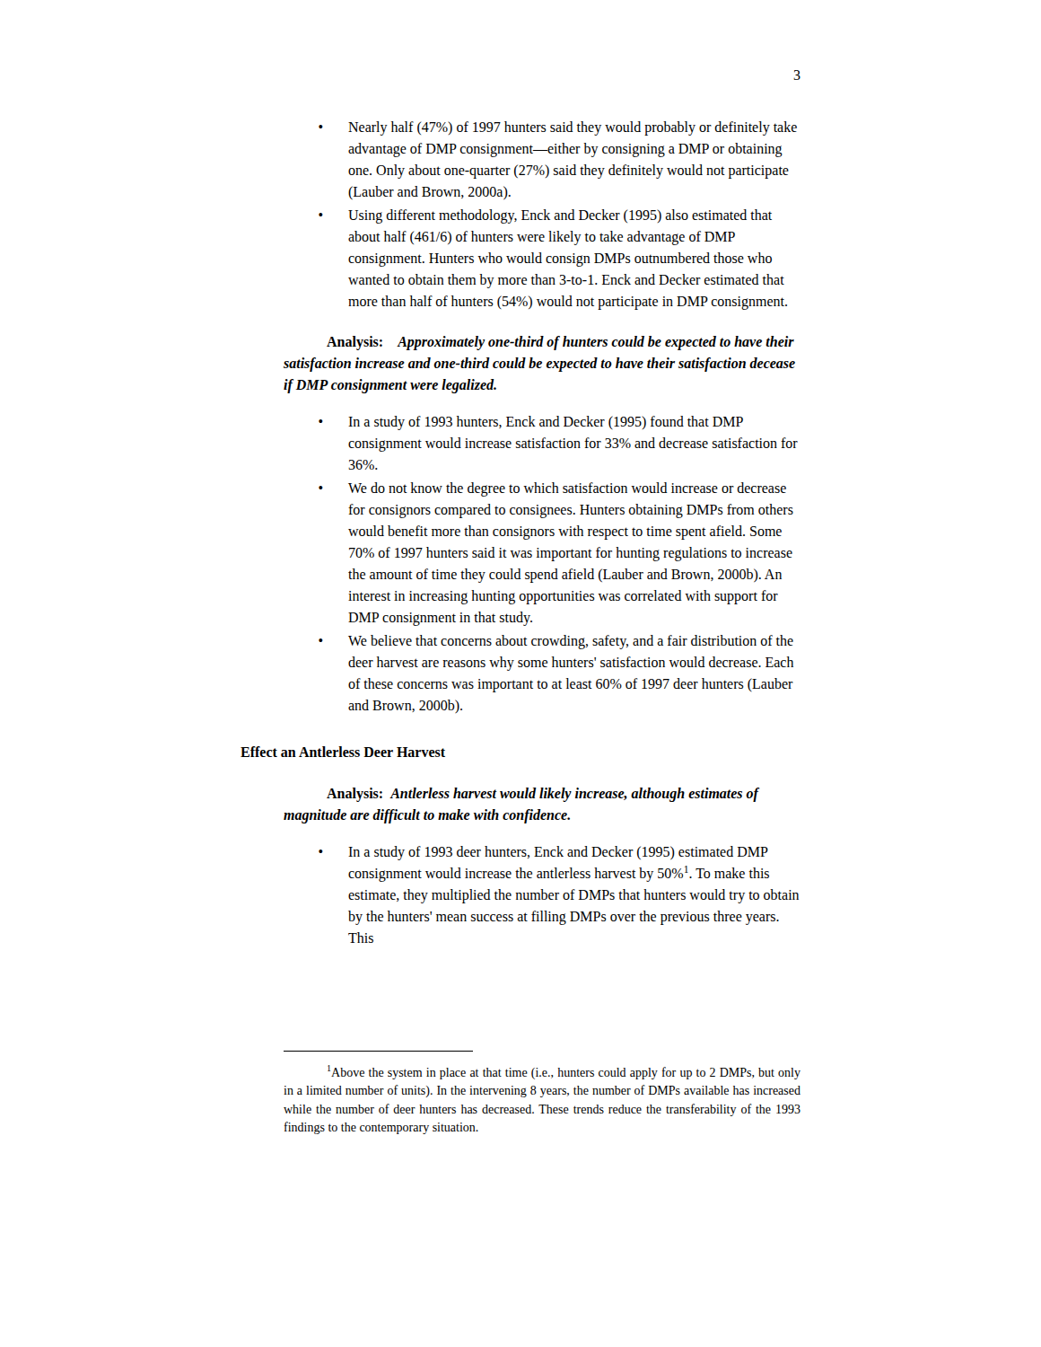3
Nearly half (47%) of 1997 hunters said they would probably or definitely take advantage of DMP consignment—either by consigning a DMP or obtaining one. Only about one-quarter (27%) said they definitely would not participate (Lauber and Brown, 2000a).
Using different methodology, Enck and Decker (1995) also estimated that about half (461/6) of hunters were likely to take advantage of DMP consignment. Hunters who would consign DMPs outnumbered those who wanted to obtain them by more than 3-to-1. Enck and Decker estimated that more than half of hunters (54%) would not participate in DMP consignment.
Analysis: Approximately one-third of hunters could be expected to have their satisfaction increase and one-third could be expected to have their satisfaction decease if DMP consignment were legalized.
In a study of 1993 hunters, Enck and Decker (1995) found that DMP consignment would increase satisfaction for 33% and decrease satisfaction for 36%.
We do not know the degree to which satisfaction would increase or decrease for consignors compared to consignees. Hunters obtaining DMPs from others would benefit more than consignors with respect to time spent afield. Some 70% of 1997 hunters said it was important for hunting regulations to increase the amount of time they could spend afield (Lauber and Brown, 2000b). An interest in increasing hunting opportunities was correlated with support for DMP consignment in that study.
We believe that concerns about crowding, safety, and a fair distribution of the deer harvest are reasons why some hunters' satisfaction would decrease. Each of these concerns was important to at least 60% of 1997 deer hunters (Lauber and Brown, 2000b).
Effect an Antlerless Deer Harvest
Analysis: Antlerless harvest would likely increase, although estimates of magnitude are difficult to make with confidence.
In a study of 1993 deer hunters, Enck and Decker (1995) estimated DMP consignment would increase the antlerless harvest by 50%1. To make this estimate, they multiplied the number of DMPs that hunters would try to obtain by the hunters' mean success at filling DMPs over the previous three years. This
1Above the system in place at that time (i.e., hunters could apply for up to 2 DMPs, but only in a limited number of units). In the intervening 8 years, the number of DMPs available has increased while the number of deer hunters has decreased. These trends reduce the transferability of the 1993 findings to the contemporary situation.